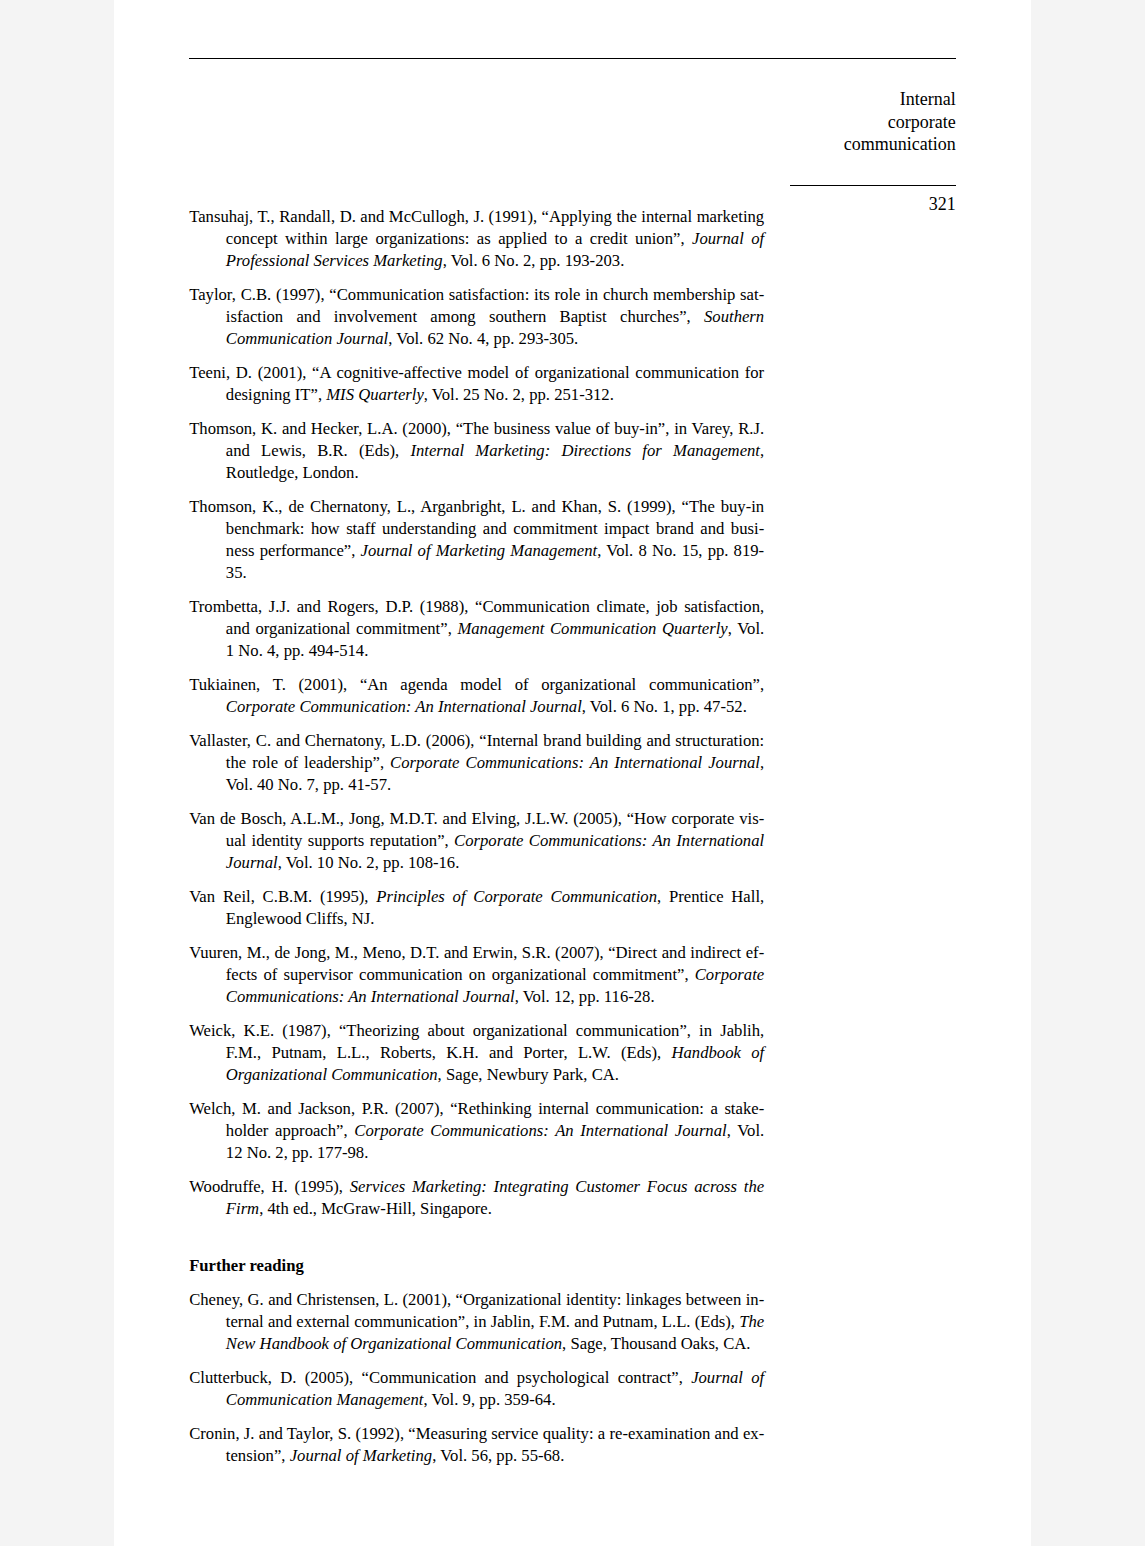Internal
corporate
communication
321
Tansuhaj, T., Randall, D. and McCullogh, J. (1991), “Applying the internal marketing concept within large organizations: as applied to a credit union”, Journal of Professional Services Marketing, Vol. 6 No. 2, pp. 193-203.
Taylor, C.B. (1997), “Communication satisfaction: its role in church membership satisfaction and involvement among southern Baptist churches”, Southern Communication Journal, Vol. 62 No. 4, pp. 293-305.
Teeni, D. (2001), “A cognitive-affective model of organizational communication for designing IT”, MIS Quarterly, Vol. 25 No. 2, pp. 251-312.
Thomson, K. and Hecker, L.A. (2000), “The business value of buy-in”, in Varey, R.J. and Lewis, B.R. (Eds), Internal Marketing: Directions for Management, Routledge, London.
Thomson, K., de Chernatony, L., Arganbright, L. and Khan, S. (1999), “The buy-in benchmark: how staff understanding and commitment impact brand and business performance”, Journal of Marketing Management, Vol. 8 No. 15, pp. 819-35.
Trombetta, J.J. and Rogers, D.P. (1988), “Communication climate, job satisfaction, and organizational commitment”, Management Communication Quarterly, Vol. 1 No. 4, pp. 494-514.
Tukiainen, T. (2001), “An agenda model of organizational communication”, Corporate Communication: An International Journal, Vol. 6 No. 1, pp. 47-52.
Vallaster, C. and Chernatony, L.D. (2006), “Internal brand building and structuration: the role of leadership”, Corporate Communications: An International Journal, Vol. 40 No. 7, pp. 41-57.
Van de Bosch, A.L.M., Jong, M.D.T. and Elving, J.L.W. (2005), “How corporate visual identity supports reputation”, Corporate Communications: An International Journal, Vol. 10 No. 2, pp. 108-16.
Van Reil, C.B.M. (1995), Principles of Corporate Communication, Prentice Hall, Englewood Cliffs, NJ.
Vuuren, M., de Jong, M., Meno, D.T. and Erwin, S.R. (2007), “Direct and indirect effects of supervisor communication on organizational commitment”, Corporate Communications: An International Journal, Vol. 12, pp. 116-28.
Weick, K.E. (1987), “Theorizing about organizational communication”, in Jablih, F.M., Putnam, L.L., Roberts, K.H. and Porter, L.W. (Eds), Handbook of Organizational Communication, Sage, Newbury Park, CA.
Welch, M. and Jackson, P.R. (2007), “Rethinking internal communication: a stakeholder approach”, Corporate Communications: An International Journal, Vol. 12 No. 2, pp. 177-98.
Woodruffe, H. (1995), Services Marketing: Integrating Customer Focus across the Firm, 4th ed., McGraw-Hill, Singapore.
Further reading
Cheney, G. and Christensen, L. (2001), “Organizational identity: linkages between internal and external communication”, in Jablin, F.M. and Putnam, L.L. (Eds), The New Handbook of Organizational Communication, Sage, Thousand Oaks, CA.
Clutterbuck, D. (2005), “Communication and psychological contract”, Journal of Communication Management, Vol. 9, pp. 359-64.
Cronin, J. and Taylor, S. (1992), “Measuring service quality: a re-examination and extension”, Journal of Marketing, Vol. 56, pp. 55-68.